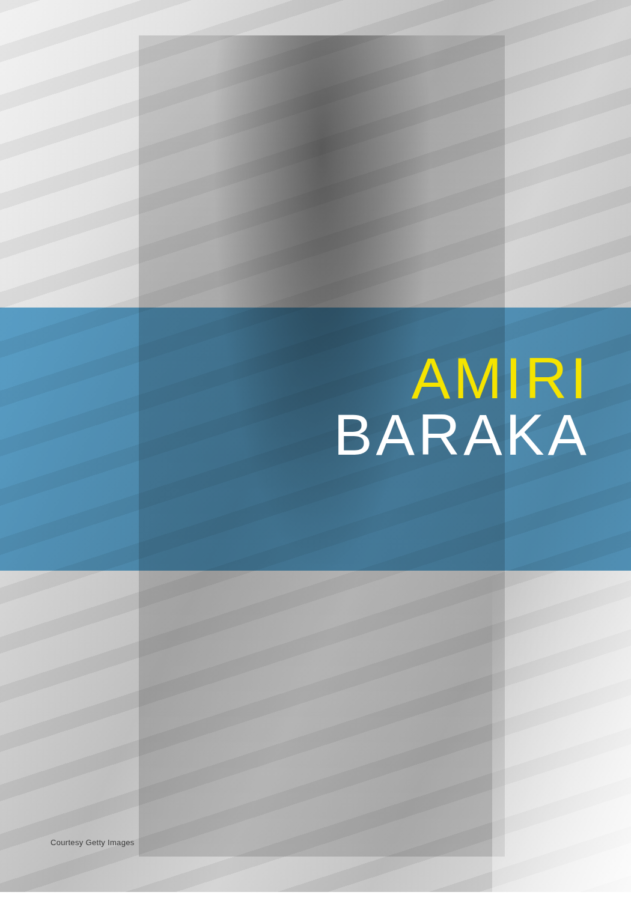Amiri Baraka
Courtesy Getty Images